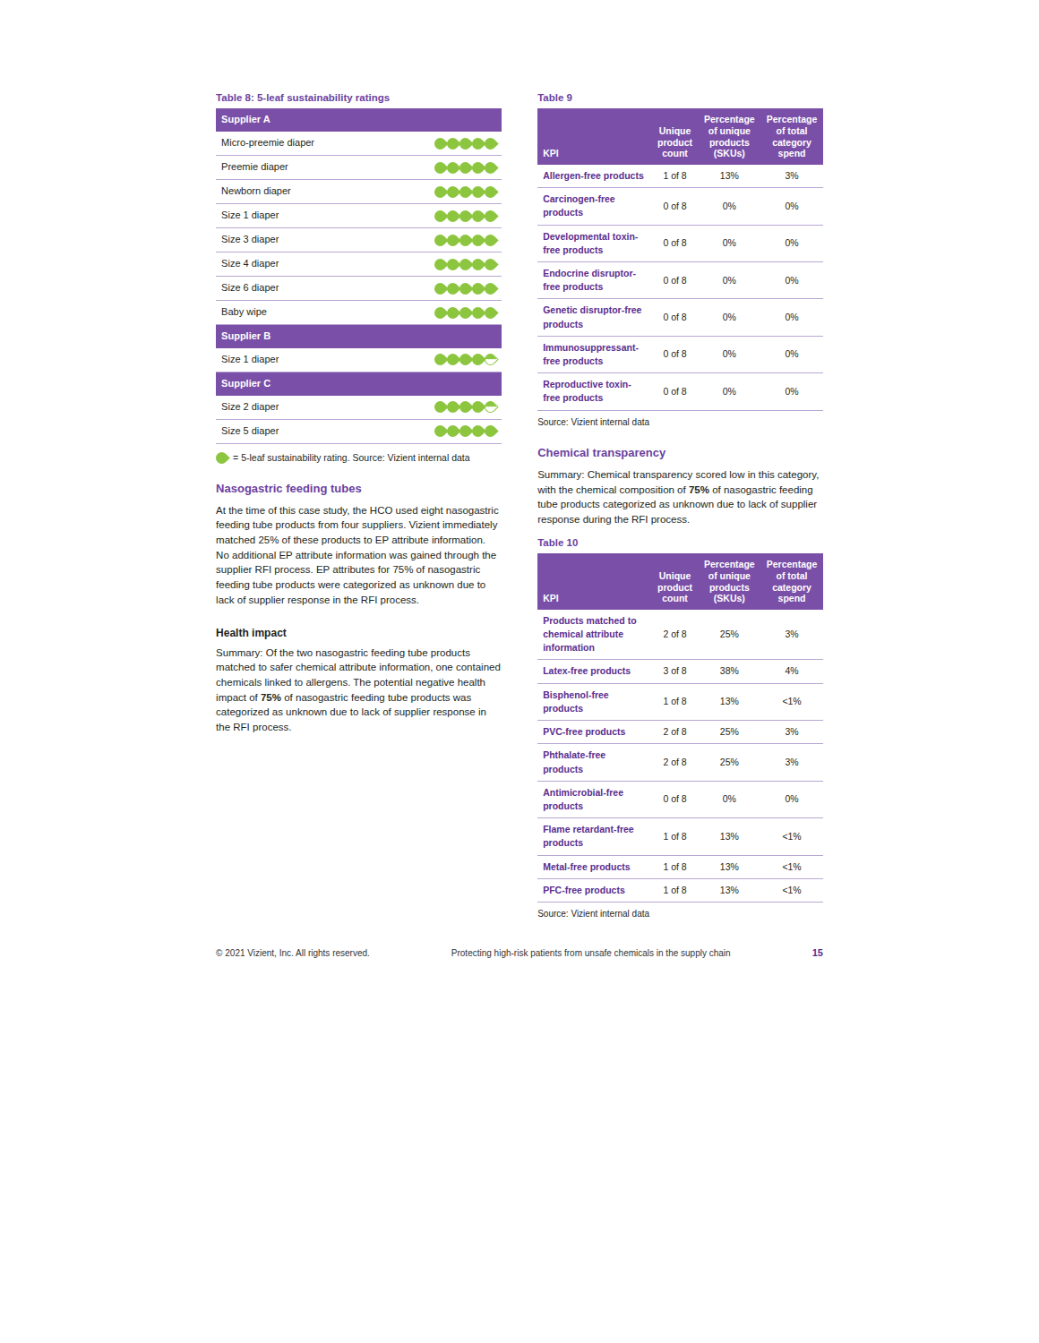Table 8: 5-leaf sustainability ratings
| Supplier A |
| Micro-preemie diaper | |
| Preemie diaper | |
| Newborn diaper | |
| Size 1 diaper | |
| Size 3 diaper | |
| Size 4 diaper | |
| Size 6 diaper | |
| Baby wipe | |
| Supplier B |
| Size 1 diaper | |
| Supplier C |
| Size 2 diaper | |
| Size 5 diaper | |
= 5-leaf sustainability rating. Source: Vizient internal data
Nasogastric feeding tubes
At the time of this case study, the HCO used eight nasogastric feeding tube products from four suppliers. Vizient immediately matched 25% of these products to EP attribute information. No additional EP attribute information was gained through the supplier RFI process. EP attributes for 75% of nasogastric feeding tube products were categorized as unknown due to lack of supplier response in the RFI process.
Health impact
Summary: Of the two nasogastric feeding tube products matched to safer chemical attribute information, one contained chemicals linked to allergens. The potential negative health impact of 75% of nasogastric feeding tube products was categorized as unknown due to lack of supplier response in the RFI process.
Table 9
| KPI | Unique product count | Percentage of unique products (SKUs) | Percentage of total category spend |
| --- | --- | --- | --- |
| Allergen-free products | 1 of 8 | 13% | 3% |
| Carcinogen-free products | 0 of 8 | 0% | 0% |
| Developmental toxin-free products | 0 of 8 | 0% | 0% |
| Endocrine disruptor-free products | 0 of 8 | 0% | 0% |
| Genetic disruptor-free products | 0 of 8 | 0% | 0% |
| Immunosuppressant-free products | 0 of 8 | 0% | 0% |
| Reproductive toxin-free products | 0 of 8 | 0% | 0% |
Source: Vizient internal data
Chemical transparency
Summary: Chemical transparency scored low in this category, with the chemical composition of 75% of nasogastric feeding tube products categorized as unknown due to lack of supplier response during the RFI process.
Table 10
| KPI | Unique product count | Percentage of unique products (SKUs) | Percentage of total category spend |
| --- | --- | --- | --- |
| Products matched to chemical attribute information | 2 of 8 | 25% | 3% |
| Latex-free products | 3 of 8 | 38% | 4% |
| Bisphenol-free products | 1 of 8 | 13% | <1% |
| PVC-free products | 2 of 8 | 25% | 3% |
| Phthalate-free products | 2 of 8 | 25% | 3% |
| Antimicrobial-free products | 0 of 8 | 0% | 0% |
| Flame retardant-free products | 1 of 8 | 13% | <1% |
| Metal-free products | 1 of 8 | 13% | <1% |
| PFC-free products | 1 of 8 | 13% | <1% |
Source: Vizient internal data
© 2021 Vizient, Inc. All rights reserved.
Protecting high-risk patients from unsafe chemicals in the supply chain
15